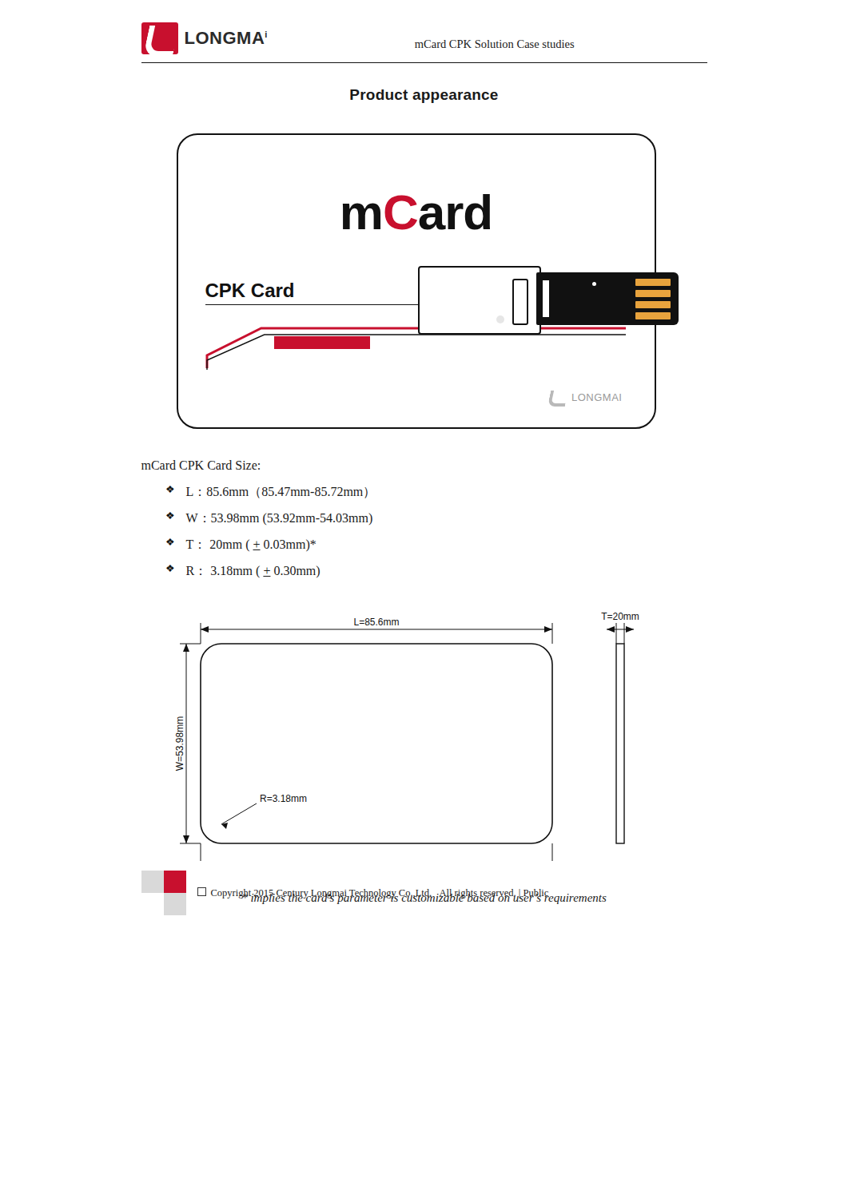LONGMAi
mCard CPK Solution Case studies
Product appearance
mCard
CPK Card
LONGMAI
mCard CPK Card Size:
L：85.6mm（85.47mm-85.72mm）
W：53.98mm (53.92mm-54.03mm)
T： 20mm ( + 0.03mm)*
R： 3.18mm ( + 0.30mm)
L=85.6mm W=53.98mm R=3.18mm T=20mm
* implies the card’s parameter is customizable based on user’s requirements
Copyright 2015 Century Longmai Technology Co.,Ltd. All rights reserved. | Public